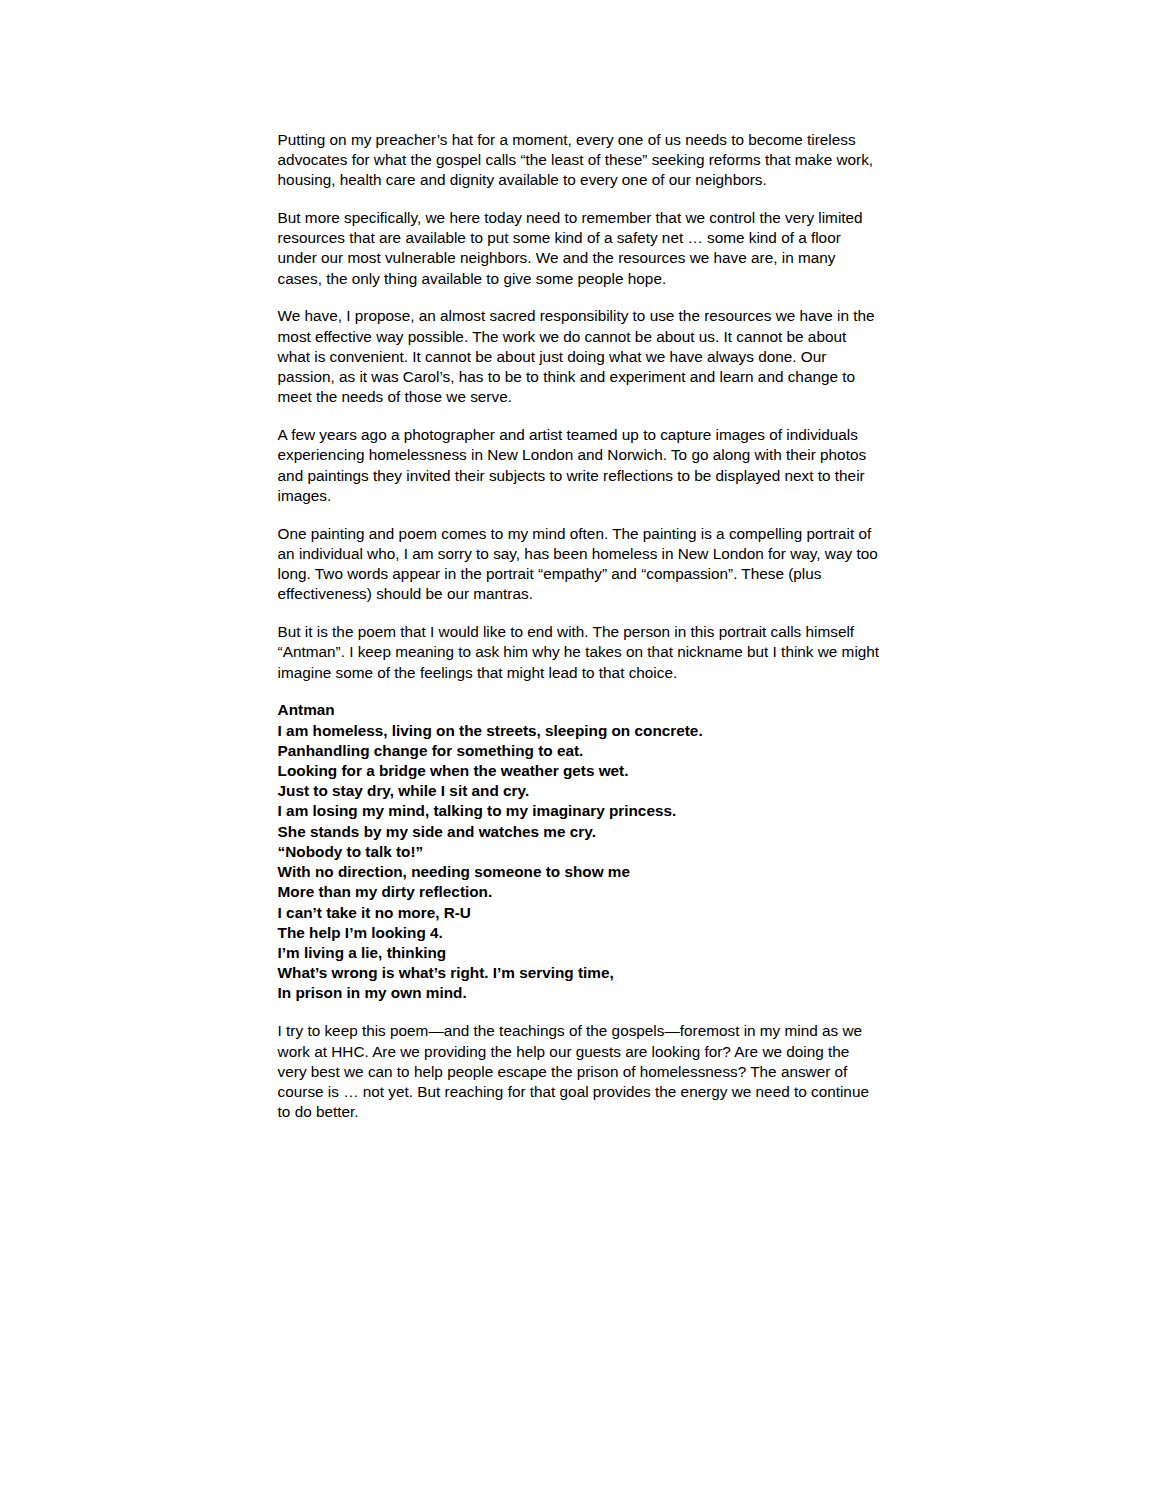Putting on my preacher’s hat for a moment, every one of us needs to become tireless advocates for what the gospel calls “the least of these” seeking reforms that make work, housing, health care and dignity available to every one of our neighbors.
But more specifically, we here today need to remember that we control the very limited resources that are available to put some kind of a safety net … some kind of a floor under our most vulnerable neighbors. We and the resources we have are, in many cases, the only thing available to give some people hope.
We have, I propose, an almost sacred responsibility to use the resources we have in the most effective way possible. The work we do cannot be about us. It cannot be about what is convenient. It cannot be about just doing what we have always done. Our passion, as it was Carol’s, has to be to think and experiment and learn and change to meet the needs of those we serve.
A few years ago a photographer and artist teamed up to capture images of individuals experiencing homelessness in New London and Norwich. To go along with their photos and paintings they invited their subjects to write reflections to be displayed next to their images.
One painting and poem comes to my mind often. The painting is a compelling portrait of an individual who, I am sorry to say, has been homeless in New London for way, way too long. Two words appear in the portrait “empathy” and “compassion”. These (plus effectiveness) should be our mantras.
But it is the poem that I would like to end with. The person in this portrait calls himself “Antman”. I keep meaning to ask him why he takes on that nickname but I think we might imagine some of the feelings that might lead to that choice.
Antman I am homeless, living on the streets, sleeping on concrete. Panhandling change for something to eat. Looking for a bridge when the weather gets wet. Just to stay dry, while I sit and cry. I am losing my mind, talking to my imaginary princess. She stands by my side and watches me cry. “Nobody to talk to!” With no direction, needing someone to show me More than my dirty reflection. I can’t take it no more, R-U The help I’m looking 4. I’m living a lie, thinking What’s wrong is what’s right. I’m serving time, In prison in my own mind.
I try to keep this poem—and the teachings of the gospels—foremost in my mind as we work at HHC. Are we providing the help our guests are looking for? Are we doing the very best we can to help people escape the prison of homelessness? The answer of course is … not yet. But reaching for that goal provides the energy we need to continue to do better.